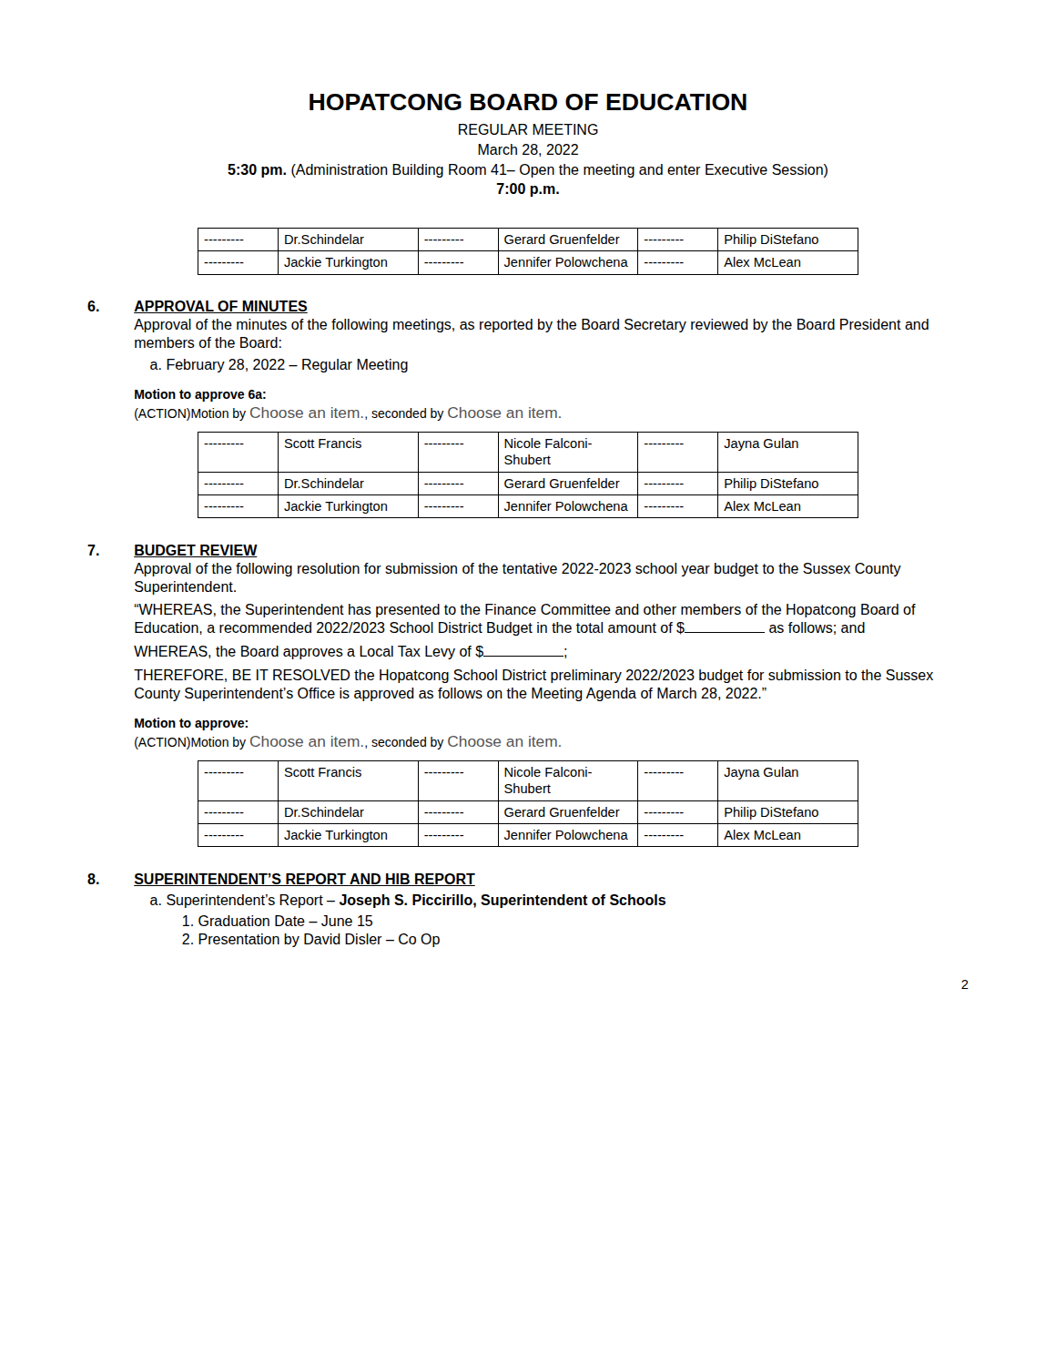HOPATCONG BOARD OF EDUCATION
REGULAR MEETING
March 28, 2022
5:30 pm. (Administration Building Room 41– Open the meeting and enter Executive Session)
7:00 p.m.
| --------- | Dr.Schindelar | --------- | Gerard Gruenfelder | --------- | Philip DiStefano |
| --------- | Jackie Turkington | --------- | Jennifer Polowchena | --------- | Alex McLean |
6.
APPROVAL OF MINUTES
Approval of the minutes of the following meetings, as reported by the Board Secretary reviewed by the Board President and members of the Board:
February 28, 2022 – Regular Meeting
Motion to approve 6a:
(ACTION)Motion by Choose an item., seconded by Choose an item.
| --------- | Scott Francis | --------- | Nicole Falconi-Shubert | --------- | Jayna Gulan |
| --------- | Dr.Schindelar | --------- | Gerard Gruenfelder | --------- | Philip DiStefano |
| --------- | Jackie Turkington | --------- | Jennifer Polowchena | --------- | Alex McLean |
7.
BUDGET REVIEW
Approval of the following resolution for submission of the tentative 2022-2023 school year budget to the Sussex County Superintendent.
“WHEREAS, the Superintendent has presented to the Finance Committee and other members of the Hopatcong Board of Education, a recommended 2022/2023 School District Budget in the total amount of $ as follows; and
WHEREAS, the Board approves a Local Tax Levy of $ ;
THEREFORE, BE IT RESOLVED the Hopatcong School District preliminary 2022/2023 budget for submission to the Sussex County Superintendent’s Office is approved as follows on the Meeting Agenda of March 28, 2022.”
Motion to approve:
(ACTION)Motion by Choose an item., seconded by Choose an item.
| --------- | Scott Francis | --------- | Nicole Falconi-Shubert | --------- | Jayna Gulan |
| --------- | Dr.Schindelar | --------- | Gerard Gruenfelder | --------- | Philip DiStefano |
| --------- | Jackie Turkington | --------- | Jennifer Polowchena | --------- | Alex McLean |
8.
SUPERINTENDENT’S REPORT AND HIB REPORT
Superintendent’s Report – Joseph S. Piccirillo, Superintendent of Schools
Graduation Date – June 15
Presentation by David Disler – Co Op
2